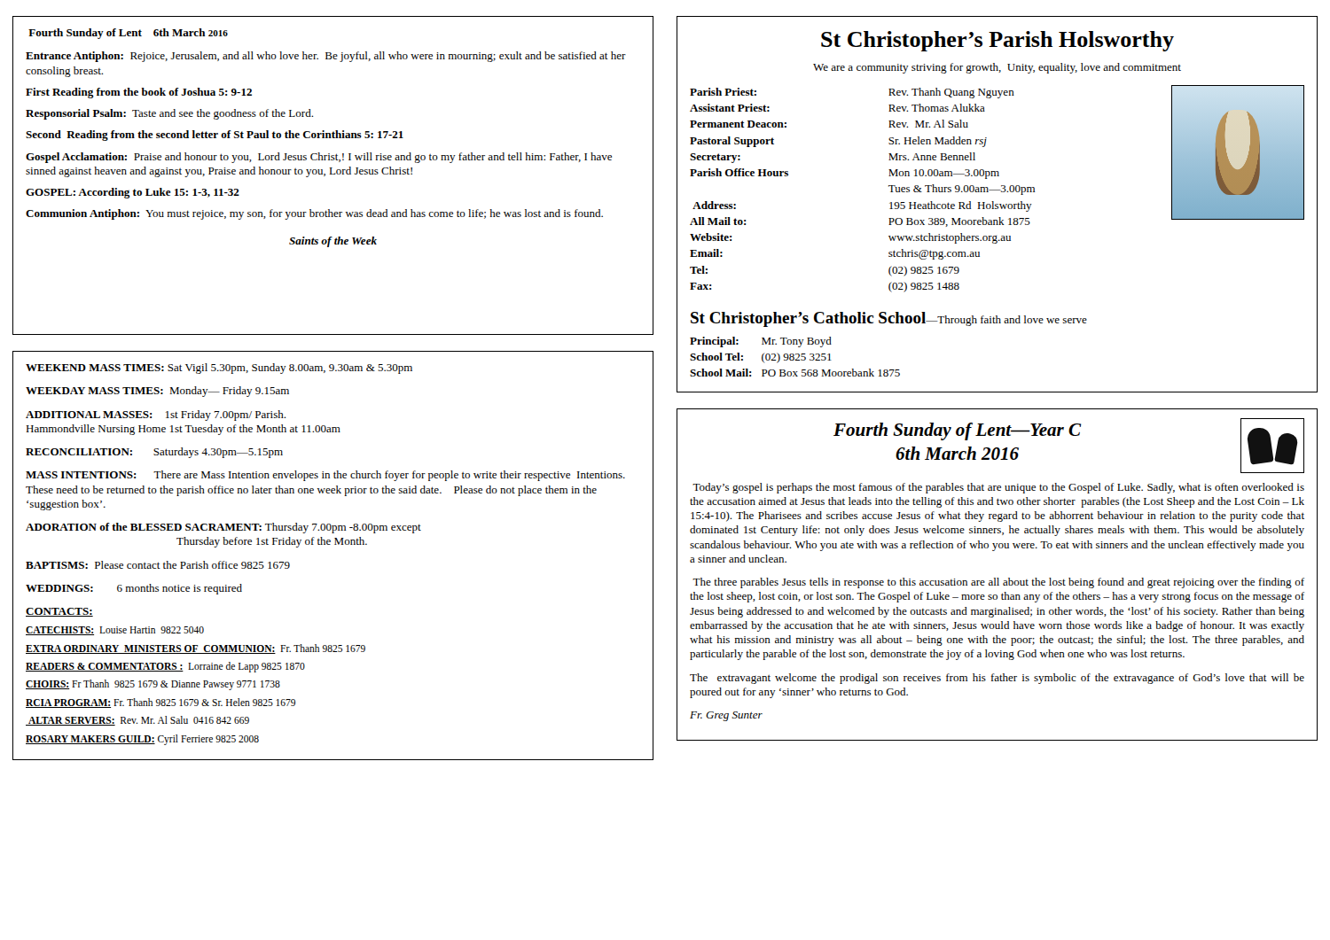Fourth Sunday of Lent 6th March 2016
Entrance Antiphon: Rejoice, Jerusalem, and all who love her. Be joyful, all who were in mourning; exult and be satisfied at her consoling breast.
First Reading from the book of Joshua 5: 9-12
Responsorial Psalm: Taste and see the goodness of the Lord.
Second Reading from the second letter of St Paul to the Corinthians 5: 17-21
Gospel Acclamation: Praise and honour to you, Lord Jesus Christ,! I will rise and go to my father and tell him: Father, I have sinned against heaven and against you, Praise and honour to you, Lord Jesus Christ!
GOSPEL: According to Luke 15: 1-3, 11-32
Communion Antiphon: You must rejoice, my son, for your brother was dead and has come to life; he was lost and is found.
Saints of the Week
WEEKEND MASS TIMES: Sat Vigil 5.30pm, Sunday 8.00am, 9.30am & 5.30pm
WEEKDAY MASS TIMES: Monday— Friday 9.15am
ADDITIONAL MASSES: 1st Friday 7.00pm/ Parish.
Hammondville Nursing Home 1st Tuesday of the Month at 11.00am
RECONCILIATION: Saturdays 4.30pm—5.15pm
MASS INTENTIONS: There are Mass Intention envelopes in the church foyer for people to write their respective Intentions. These need to be returned to the parish office no later than one week prior to the said date. Please do not place them in the ‘suggestion box’.
ADORATION of the BLESSED SACRAMENT: Thursday 7.00pm -8.00pm except
Thursday before 1st Friday of the Month.
BAPTISMS: Please contact the Parish office 9825 1679
WEDDINGS: 6 months notice is required
CONTACTS:
CATECHISTS: Louise Hartin 9822 5040
EXTRA ORDINARY MINISTERS OF COMMUNION: Fr. Thanh 9825 1679
READERS & COMMENTATORS : Lorraine de Lapp 9825 1870
CHOIRS: Fr Thanh 9825 1679 & Dianne Pawsey 9771 1738
RCIA PROGRAM: Fr. Thanh 9825 1679 & Sr. Helen 9825 1679
ALTAR SERVERS: Rev. Mr. Al Salu 0416 842 669
ROSARY MAKERS GUILD: Cyril Ferriere 9825 2008
St Christopher’s Parish Holsworthy
We are a community striving for growth, Unity, equality, love and commitment
| Parish Priest: | Rev. Thanh Quang Nguyen |
| Assistant Priest: | Rev. Thomas Alukka |
| Permanent Deacon: | Rev. Mr. Al Salu |
| Pastoral Support | Sr. Helen Madden rsj |
| Secretary: | Mrs. Anne Bennell |
| Parish Office Hours | Mon 10.00am—3.00pm |
| | Tues & Thurs 9.00am—3.00pm |
| Address: | 195 Heathcote Rd Holsworthy |
| All Mail to: | PO Box 389, Moorebank 1875 |
| Website: | www.stchristophers.org.au |
| Email: | stchris@tpg.com.au |
| Tel: | (02) 9825 1679 |
| Fax: | (02) 9825 1488 |
St Christopher’s Catholic School—Through faith and love we serve
| Principal: | Mr. Tony Boyd |
| School Tel: | (02) 9825 3251 |
| School Mail: | PO Box 568 Moorebank 1875 |
Fourth Sunday of Lent—Year C
6th March 2016
Today’s gospel is perhaps the most famous of the parables that are unique to the Gospel of Luke. Sadly, what is often overlooked is the accusation aimed at Jesus that leads into the telling of this and two other shorter parables (the Lost Sheep and the Lost Coin – Lk 15:4-10). The Pharisees and scribes accuse Jesus of what they regard to be abhorrent behaviour in relation to the purity code that dominated 1st Century life: not only does Jesus welcome sinners, he actually shares meals with them. This would be absolutely scandalous behaviour. Who you ate with was a reflection of who you were. To eat with sinners and the unclean effectively made you a sinner and unclean.
The three parables Jesus tells in response to this accusation are all about the lost being found and great rejoicing over the finding of the lost sheep, lost coin, or lost son. The Gospel of Luke – more so than any of the others – has a very strong focus on the message of Jesus being addressed to and welcomed by the outcasts and marginalised; in other words, the ‘lost’ of his society. Rather than being embarrassed by the accusation that he ate with sinners, Jesus would have worn those words like a badge of honour. It was exactly what his mission and ministry was all about – being one with the poor; the outcast; the sinful; the lost. The three parables, and particularly the parable of the lost son, demonstrate the joy of a loving God when one who was lost returns.
The extravagant welcome the prodigal son receives from his father is symbolic of the extravagance of God’s love that will be poured out for any ‘sinner’ who returns to God.
Fr. Greg Sunter